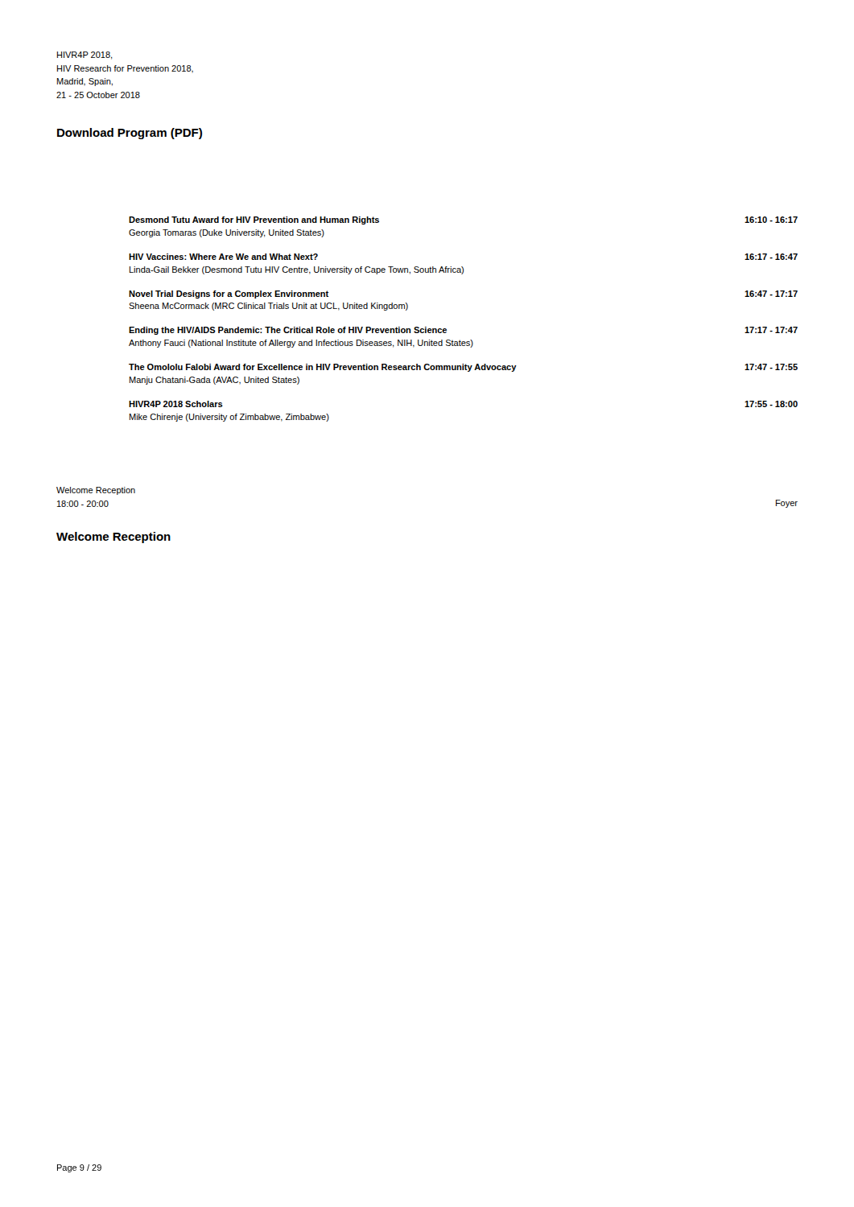HIVR4P 2018,
HIV Research for Prevention 2018,
Madrid, Spain,
21 - 25 October 2018
Download Program (PDF)
| Desmond Tutu Award for HIV Prevention and Human Rights Georgia Tomaras (Duke University, United States) | 16:10 - 16:17 |
| HIV Vaccines: Where Are We and What Next? Linda-Gail Bekker (Desmond Tutu HIV Centre, University of Cape Town, South Africa) | 16:17 - 16:47 |
| Novel Trial Designs for a Complex Environment Sheena McCormack (MRC Clinical Trials Unit at UCL, United Kingdom) | 16:47 - 17:17 |
| Ending the HIV/AIDS Pandemic: The Critical Role of HIV Prevention Science Anthony Fauci (National Institute of Allergy and Infectious Diseases, NIH, United States) | 17:17 - 17:47 |
| The Omololu Falobi Award for Excellence in HIV Prevention Research Community Advocacy Manju Chatani-Gada (AVAC, United States) | 17:47 - 17:55 |
| HIVR4P 2018 Scholars Mike Chirenje (University of Zimbabwe, Zimbabwe) | 17:55 - 18:00 |
Welcome Reception
18:00 - 20:00
Foyer
Welcome Reception
Page 9 / 29